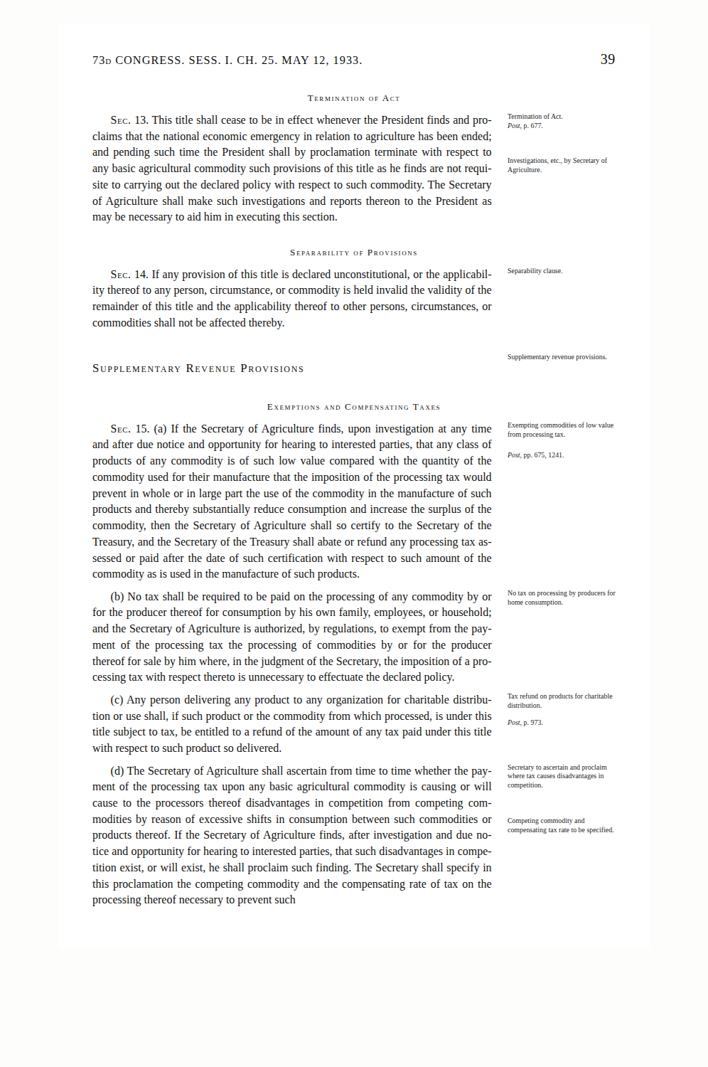73d CONGRESS. SESS. I. CH. 25. MAY 12, 1933. 39
Termination of Act
Sec. 13. This title shall cease to be in effect whenever the President finds and proclaims that the national economic emergency in relation to agriculture has been ended; and pending such time the President shall by proclamation terminate with respect to any basic agricultural commodity such provisions of this title as he finds are not requisite to carrying out the declared policy with respect to such commodity. The Secretary of Agriculture shall make such investigations and reports thereon to the President as may be necessary to aid him in executing this section.
Termination of Act. Post, p. 677.
Investigations, etc., by Secretary of Agriculture.
Separability of Provisions
Sec. 14. If any provision of this title is declared unconstitutional, or the applicability thereof to any person, circumstance, or commodity is held invalid the validity of the remainder of this title and the applicability thereof to other persons, circumstances, or commodities shall not be affected thereby.
Separability clause.
Supplementary Revenue Provisions
Supplementary revenue provisions.
Exemptions and Compensating Taxes
Sec. 15. (a) If the Secretary of Agriculture finds, upon investigation at any time and after due notice and opportunity for hearing to interested parties, that any class of products of any commodity is of such low value compared with the quantity of the commodity used for their manufacture that the imposition of the processing tax would prevent in whole or in large part the use of the commodity in the manufacture of such products and thereby substantially reduce consumption and increase the surplus of the commodity, then the Secretary of Agriculture shall so certify to the Secretary of the Treasury, and the Secretary of the Treasury shall abate or refund any processing tax assessed or paid after the date of such certification with respect to such amount of the commodity as is used in the manufacture of such products.
Exempting commodities of low value from processing tax.
Post, pp. 675, 1241.
(b) No tax shall be required to be paid on the processing of any commodity by or for the producer thereof for consumption by his own family, employees, or household; and the Secretary of Agriculture is authorized, by regulations, to exempt from the payment of the processing tax the processing of commodities by or for the producer thereof for sale by him where, in the judgment of the Secretary, the imposition of a processing tax with respect thereto is unnecessary to effectuate the declared policy.
No tax on processing by producers for home consumption.
(c) Any person delivering any product to any organization for charitable distribution or use shall, if such product or the commodity from which processed, is under this title subject to tax, be entitled to a refund of the amount of any tax paid under this title with respect to such product so delivered.
Tax refund on products for charitable distribution.
Post, p. 973.
(d) The Secretary of Agriculture shall ascertain from time to time whether the payment of the processing tax upon any basic agricultural commodity is causing or will cause to the processors thereof disadvantages in competition from competing commodities by reason of excessive shifts in consumption between such commodities or products thereof. If the Secretary of Agriculture finds, after investigation and due notice and opportunity for hearing to interested parties, that such disadvantages in competition exist, or will exist, he shall proclaim such finding. The Secretary shall specify in this proclamation the competing commodity and the compensating rate of tax on the processing thereof necessary to prevent such
Secretary to ascertain and proclaim where tax causes disadvantages in competition.
Competing commodity and compensating tax rate to be specified.